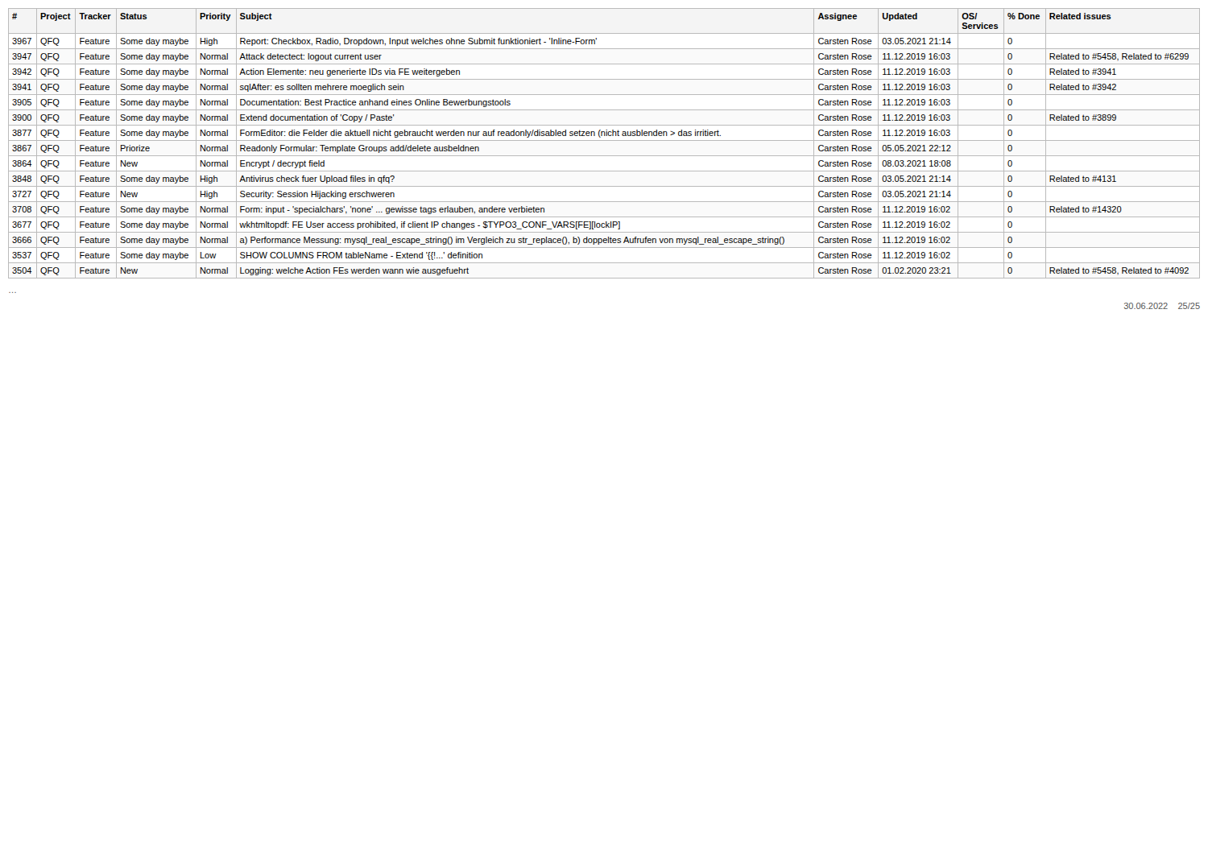| # | Project | Tracker | Status | Priority | Subject | Assignee | Updated | OS/ Services | % Done | Related issues |
| --- | --- | --- | --- | --- | --- | --- | --- | --- | --- | --- |
| 3967 | QFQ | Feature | Some day maybe | High | Report: Checkbox, Radio, Dropdown, Input welches ohne Submit funktioniert - 'Inline-Form' | Carsten Rose | 03.05.2021 21:14 | | 0 | |
| 3947 | QFQ | Feature | Some day maybe | Normal | Attack detectect: logout current user | Carsten Rose | 11.12.2019 16:03 | | 0 | Related to #5458, Related to #6299 |
| 3942 | QFQ | Feature | Some day maybe | Normal | Action Elemente: neu generierte IDs via FE weitergeben | Carsten Rose | 11.12.2019 16:03 | | 0 | Related to #3941 |
| 3941 | QFQ | Feature | Some day maybe | Normal | sqlAfter: es sollten mehrere moeglich sein | Carsten Rose | 11.12.2019 16:03 | | 0 | Related to #3942 |
| 3905 | QFQ | Feature | Some day maybe | Normal | Documentation: Best Practice anhand eines Online Bewerbungstools | Carsten Rose | 11.12.2019 16:03 | | 0 | |
| 3900 | QFQ | Feature | Some day maybe | Normal | Extend documentation of 'Copy / Paste' | Carsten Rose | 11.12.2019 16:03 | | 0 | Related to #3899 |
| 3877 | QFQ | Feature | Some day maybe | Normal | FormEditor: die Felder die aktuell nicht gebraucht werden nur auf readonly/disabled setzen (nicht ausblenden > das irritiert. | Carsten Rose | 11.12.2019 16:03 | | 0 | |
| 3867 | QFQ | Feature | Priorize | Normal | Readonly Formular: Template Groups add/delete ausbeldnen | Carsten Rose | 05.05.2021 22:12 | | 0 | |
| 3864 | QFQ | Feature | New | Normal | Encrypt / decrypt field | Carsten Rose | 08.03.2021 18:08 | | 0 | |
| 3848 | QFQ | Feature | Some day maybe | High | Antivirus check fuer Upload files in qfq? | Carsten Rose | 03.05.2021 21:14 | | 0 | Related to #4131 |
| 3727 | QFQ | Feature | New | High | Security: Session Hijacking erschweren | Carsten Rose | 03.05.2021 21:14 | | 0 | |
| 3708 | QFQ | Feature | Some day maybe | Normal | Form: input - 'specialchars', 'none' ... gewisse tags erlauben, andere verbieten | Carsten Rose | 11.12.2019 16:02 | | 0 | Related to #14320 |
| 3677 | QFQ | Feature | Some day maybe | Normal | wkhtmltopdf: FE User access prohibited, if client IP changes - $TYPO3_CONF_VARS[FE][lockIP] | Carsten Rose | 11.12.2019 16:02 | | 0 | |
| 3666 | QFQ | Feature | Some day maybe | Normal | a) Performance Messung: mysql_real_escape_string() im Vergleich zu str_replace(), b) doppeltes Aufrufen von mysql_real_escape_string() | Carsten Rose | 11.12.2019 16:02 | | 0 | |
| 3537 | QFQ | Feature | Some day maybe | Low | SHOW COLUMNS FROM tableName - Extend '{{!...' definition | Carsten Rose | 11.12.2019 16:02 | | 0 | |
| 3504 | QFQ | Feature | New | Normal | Logging: welche Action FEs werden wann wie ausgefuehrt | Carsten Rose | 01.02.2020 23:21 | | 0 | Related to #5458, Related to #4092 |
…
30.06.2022 25/25